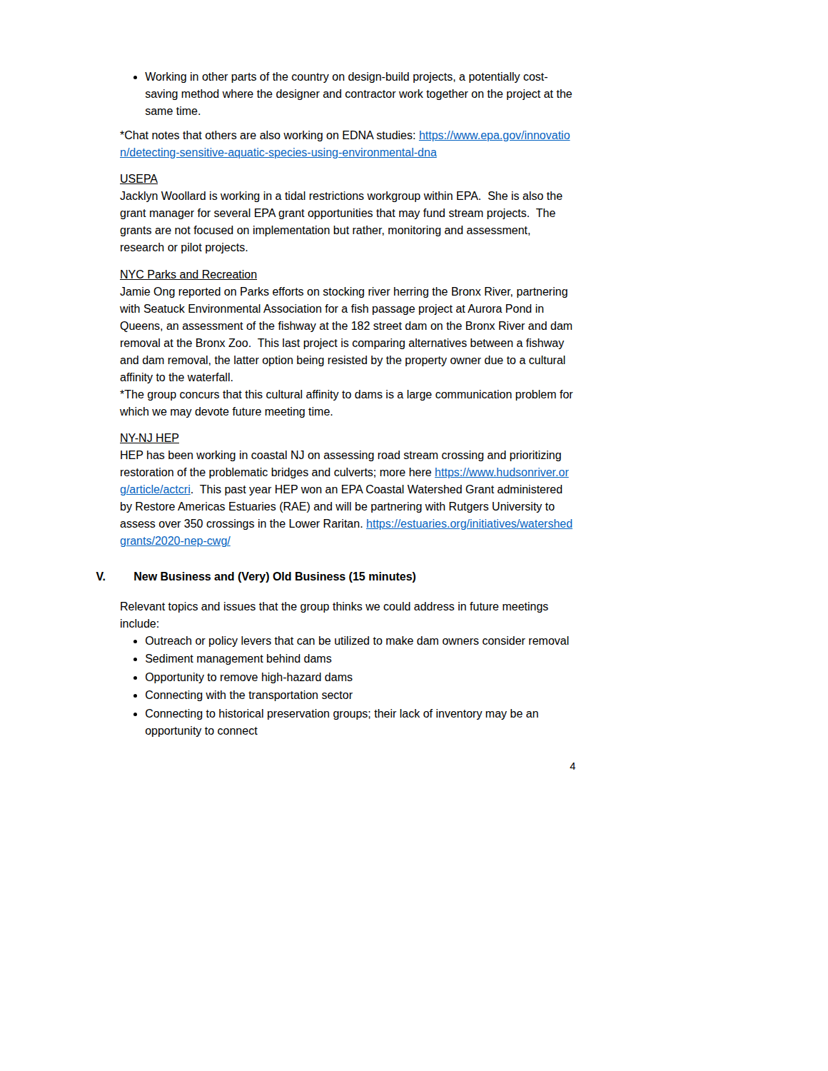Working in other parts of the country on design-build projects, a potentially cost-saving method where the designer and contractor work together on the project at the same time.
*Chat notes that others are also working on EDNA studies: https://www.epa.gov/innovation/detecting-sensitive-aquatic-species-using-environmental-dna
USEPA
Jacklyn Woollard is working in a tidal restrictions workgroup within EPA. She is also the grant manager for several EPA grant opportunities that may fund stream projects. The grants are not focused on implementation but rather, monitoring and assessment, research or pilot projects.
NYC Parks and Recreation
Jamie Ong reported on Parks efforts on stocking river herring the Bronx River, partnering with Seatuck Environmental Association for a fish passage project at Aurora Pond in Queens, an assessment of the fishway at the 182 street dam on the Bronx River and dam removal at the Bronx Zoo. This last project is comparing alternatives between a fishway and dam removal, the latter option being resisted by the property owner due to a cultural affinity to the waterfall.
*The group concurs that this cultural affinity to dams is a large communication problem for which we may devote future meeting time.
NY-NJ HEP
HEP has been working in coastal NJ on assessing road stream crossing and prioritizing restoration of the problematic bridges and culverts; more here https://www.hudsonriver.org/article/actcri. This past year HEP won an EPA Coastal Watershed Grant administered by Restore Americas Estuaries (RAE) and will be partnering with Rutgers University to assess over 350 crossings in the Lower Raritan. https://estuaries.org/initiatives/watershedgrants/2020-nep-cwg/
V. New Business and (Very) Old Business (15 minutes)
Relevant topics and issues that the group thinks we could address in future meetings include:
Outreach or policy levers that can be utilized to make dam owners consider removal
Sediment management behind dams
Opportunity to remove high-hazard dams
Connecting with the transportation sector
Connecting to historical preservation groups; their lack of inventory may be an opportunity to connect
4